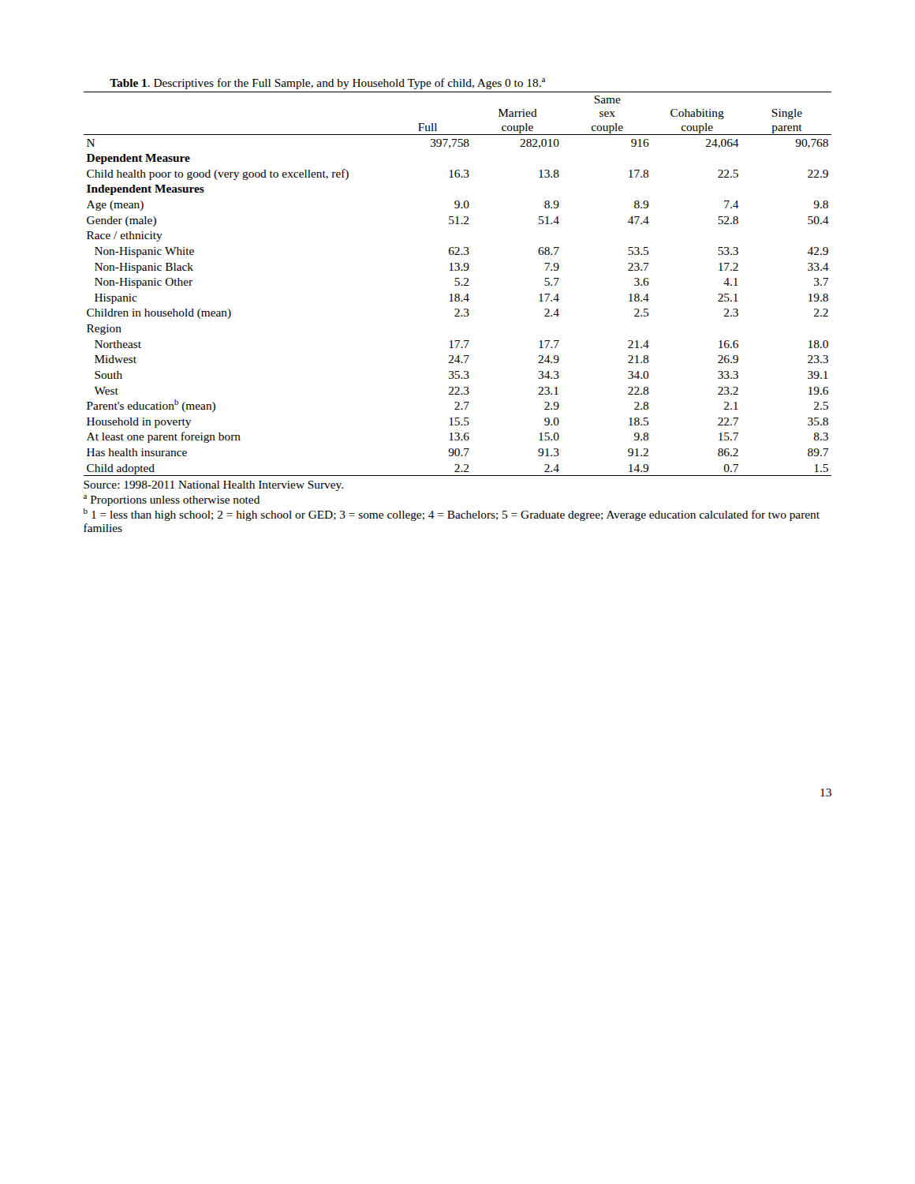Table 1 . Descriptives for the Full Sample, and by Household Type of child, Ages 0 to 18. a
| | | | Same | | |
| --- | --- | --- | --- | --- | --- |
| | | Married | sex | Cohabiting | Single |
| | Full | couple | couple | couple | parent |
| N | 397,758 | 282,010 | 916 | 24,064 | 90,768 |
| Dependent Measure | | | | | |
| Child health poor to good (very good to excellent, ref) | 16.3 | 13.8 | 17.8 | 22.5 | 22.9 |
| Independent Measures | | | | | |
| Age (mean) | 9.0 | 8.9 | 8.9 | 7.4 | 9.8 |
| Gender (male) | 51.2 | 51.4 | 47.4 | 52.8 | 50.4 |
| Race / ethnicity | | | | | |
| Non-Hispanic White | 62.3 | 68.7 | 53.5 | 53.3 | 42.9 |
| Non-Hispanic Black | 13.9 | 7.9 | 23.7 | 17.2 | 33.4 |
| Non-Hispanic Other | 5.2 | 5.7 | 3.6 | 4.1 | 3.7 |
| Hispanic | 18.4 | 17.4 | 18.4 | 25.1 | 19.8 |
| Children in household (mean) | 2.3 | 2.4 | 2.5 | 2.3 | 2.2 |
| Region | | | | | |
| Northeast | 17.7 | 17.7 | 21.4 | 16.6 | 18.0 |
| Midwest | 24.7 | 24.9 | 21.8 | 26.9 | 23.3 |
| South | 35.3 | 34.3 | 34.0 | 33.3 | 39.1 |
| West | 22.3 | 23.1 | 22.8 | 23.2 | 19.6 |
| Parent's education b (mean) | 2.7 | 2.9 | 2.8 | 2.1 | 2.5 |
| Household in poverty | 15.5 | 9.0 | 18.5 | 22.7 | 35.8 |
| At least one parent foreign born | 13.6 | 15.0 | 9.8 | 15.7 | 8.3 |
| Has health insurance | 90.7 | 91.3 | 91.2 | 86.2 | 89.7 |
| Child adopted | 2.2 | 2.4 | 14.9 | 0.7 | 1.5 |
Source: 1998-2011 National Health Interview Survey.
a Proportions unless otherwise noted
b 1 = less than high school; 2 = high school or GED; 3 = some college; 4 = Bachelors; 5 = Graduate degree; Average education calculated for two parent families
13